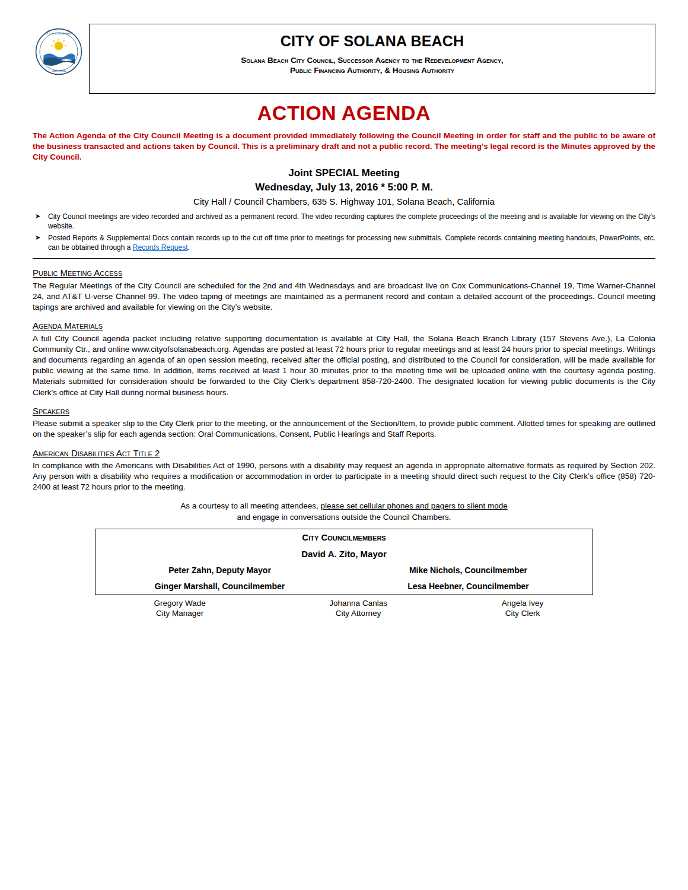CITY OF SOLANA BEACH CALIFORNIA
CITY OF SOLANA BEACH
Solana Beach City Council, Successor Agency to the Redevelopment Agency,
Public Financing Authority, & Housing Authority
ACTION AGENDA
The Action Agenda of the City Council Meeting is a document provided immediately following the Council Meeting in order for staff and the public to be aware of the business transacted and actions taken by Council. This is a preliminary draft and not a public record. The meeting’s legal record is the Minutes approved by the City Council.
Joint SPECIAL Meeting
Wednesday, July 13, 2016 * 5:00 P. M.
City Hall / Council Chambers, 635 S. Highway 101, Solana Beach, California
City Council meetings are video recorded and archived as a permanent record. The video recording captures the complete proceedings of the meeting and is available for viewing on the City's website.
Posted Reports & Supplemental Docs contain records up to the cut off time prior to meetings for processing new submittals. Complete records containing meeting handouts, PowerPoints, etc. can be obtained through a Records Request.
Public Meeting Access
The Regular Meetings of the City Council are scheduled for the 2nd and 4th Wednesdays and are broadcast live on Cox Communications-Channel 19, Time Warner-Channel 24, and AT&T U-verse Channel 99. The video taping of meetings are maintained as a permanent record and contain a detailed account of the proceedings. Council meeting tapings are archived and available for viewing on the City’s website.
Agenda Materials
A full City Council agenda packet including relative supporting documentation is available at City Hall, the Solana Beach Branch Library (157 Stevens Ave.), La Colonia Community Ctr., and online www.cityofsolanabeach.org. Agendas are posted at least 72 hours prior to regular meetings and at least 24 hours prior to special meetings. Writings and documents regarding an agenda of an open session meeting, received after the official posting, and distributed to the Council for consideration, will be made available for public viewing at the same time. In addition, items received at least 1 hour 30 minutes prior to the meeting time will be uploaded online with the courtesy agenda posting. Materials submitted for consideration should be forwarded to the City Clerk’s department 858-720-2400. The designated location for viewing public documents is the City Clerk’s office at City Hall during normal business hours.
Speakers
Please submit a speaker slip to the City Clerk prior to the meeting, or the announcement of the Section/Item, to provide public comment. Allotted times for speaking are outlined on the speaker’s slip for each agenda section: Oral Communications, Consent, Public Hearings and Staff Reports.
American Disabilities Act Title 2
In compliance with the Americans with Disabilities Act of 1990, persons with a disability may request an agenda in appropriate alternative formats as required by Section 202. Any person with a disability who requires a modification or accommodation in order to participate in a meeting should direct such request to the City Clerk’s office (858) 720-2400 at least 72 hours prior to the meeting.
As a courtesy to all meeting attendees, please set cellular phones and pagers to silent mode
and engage in conversations outside the Council Chambers.
| City Councilmembers |
| David A. Zito, Mayor |
| Peter Zahn, Deputy Mayor | Mike Nichols, Councilmember |
| Ginger Marshall, Councilmember | Lesa Heebner, Councilmember |
| Gregory Wade City Manager | Johanna Canlas City Attorney | Angela Ivey City Clerk |